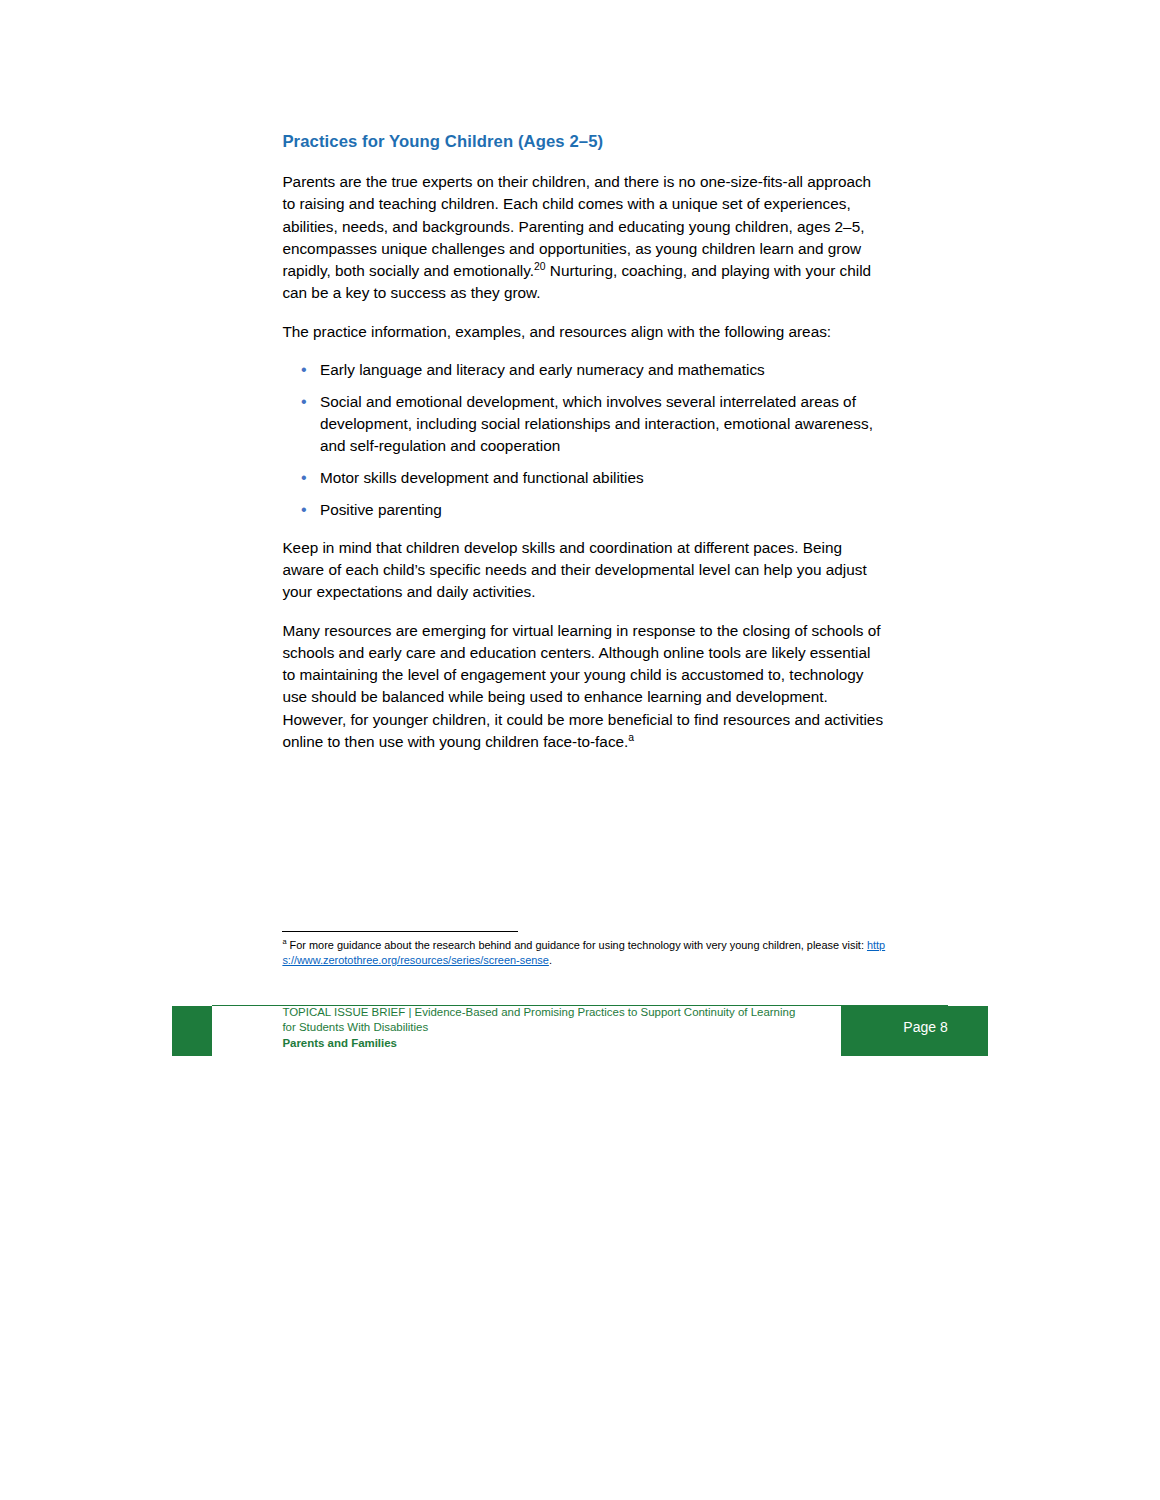Practices for Young Children (Ages 2–5)
Parents are the true experts on their children, and there is no one-size-fits-all approach to raising and teaching children. Each child comes with a unique set of experiences, abilities, needs, and backgrounds. Parenting and educating young children, ages 2–5, encompasses unique challenges and opportunities, as young children learn and grow rapidly, both socially and emotionally.20 Nurturing, coaching, and playing with your child can be a key to success as they grow.
The practice information, examples, and resources align with the following areas:
Early language and literacy and early numeracy and mathematics
Social and emotional development, which involves several interrelated areas of development, including social relationships and interaction, emotional awareness, and self-regulation and cooperation
Motor skills development and functional abilities
Positive parenting
Keep in mind that children develop skills and coordination at different paces. Being aware of each child’s specific needs and their developmental level can help you adjust your expectations and daily activities.
Many resources are emerging for virtual learning in response to the closing of schools of schools and early care and education centers. Although online tools are likely essential to maintaining the level of engagement your young child is accustomed to, technology use should be balanced while being used to enhance learning and development. However, for younger children, it could be more beneficial to find resources and activities online to then use with young children face-to-face.a
a For more guidance about the research behind and guidance for using technology with very young children, please visit: https://www.zerotothree.org/resources/series/screen-sense.
TOPICAL ISSUE BRIEF | Evidence-Based and Promising Practices to Support Continuity of Learning
for Students With Disabilities
Parents and Families
Page 8